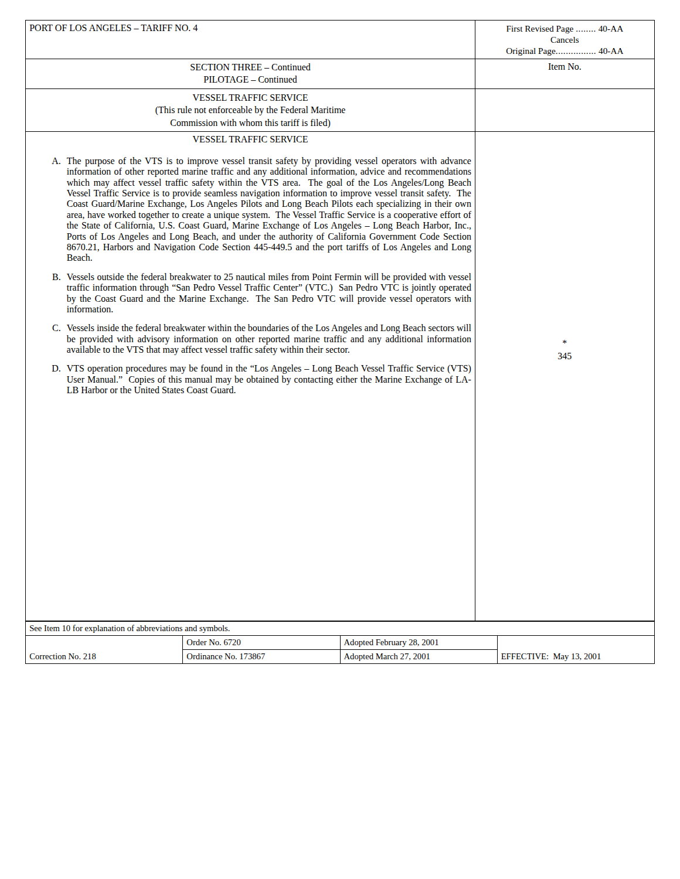| PORT OF LOS ANGELES – TARIFF NO. 4 | First Revised Page ........ 40-AA Cancels Original Page ................ 40-AA |
| SECTION THREE – Continued PILOTAGE – Continued | Item No. |
| VESSEL TRAFFIC SERVICE (This rule not enforceable by the Federal Maritime Commission with whom this tariff is filed) | |
| VESSEL TRAFFIC SERVICE The purpose of the VTS is to improve vessel transit safety by providing vessel operators with advance information of other reported marine traffic and any additional information, advice and recommendations which may affect vessel traffic safety within the VTS area. The goal of the Los Angeles/Long Beach Vessel Traffic Service is to provide seamless navigation information to improve vessel transit safety. The Coast Guard/Marine Exchange, Los Angeles Pilots and Long Beach Pilots each specializing in their own area, have worked together to create a unique system. The Vessel Traffic Service is a cooperative effort of the State of California, U.S. Coast Guard, Marine Exchange of Los Angeles – Long Beach Harbor, Inc., Ports of Los Angeles and Long Beach, and under the authority of California Government Code Section 8670.21, Harbors and Navigation Code Section 445-449.5 and the port tariffs of Los Angeles and Long Beach. Vessels outside the federal breakwater to 25 nautical miles from Point Fermin will be provided with vessel traffic information through “San Pedro Vessel Traffic Center” (VTC.) San Pedro VTC is jointly operated by the Coast Guard and the Marine Exchange. The San Pedro VTC will provide vessel operators with information. Vessels inside the federal breakwater within the boundaries of the Los Angeles and Long Beach sectors will be provided with advisory information on other reported marine traffic and any additional information available to the VTS that may affect vessel traffic safety within their sector. VTS operation procedures may be found in the “Los Angeles – Long Beach Vessel Traffic Service (VTS) User Manual.” Copies of this manual may be obtained by contacting either the Marine Exchange of LA-LB Harbor or the United States Coast Guard. | * 345 |
| See Item 10 for explanation of abbreviations and symbols. |
| Correction No. 218 | Order No. 6720 | Adopted February 28, 2001 | EFFECTIVE: May 13, 2001 |
| Ordinance No. 173867 | Adopted March 27, 2001 |